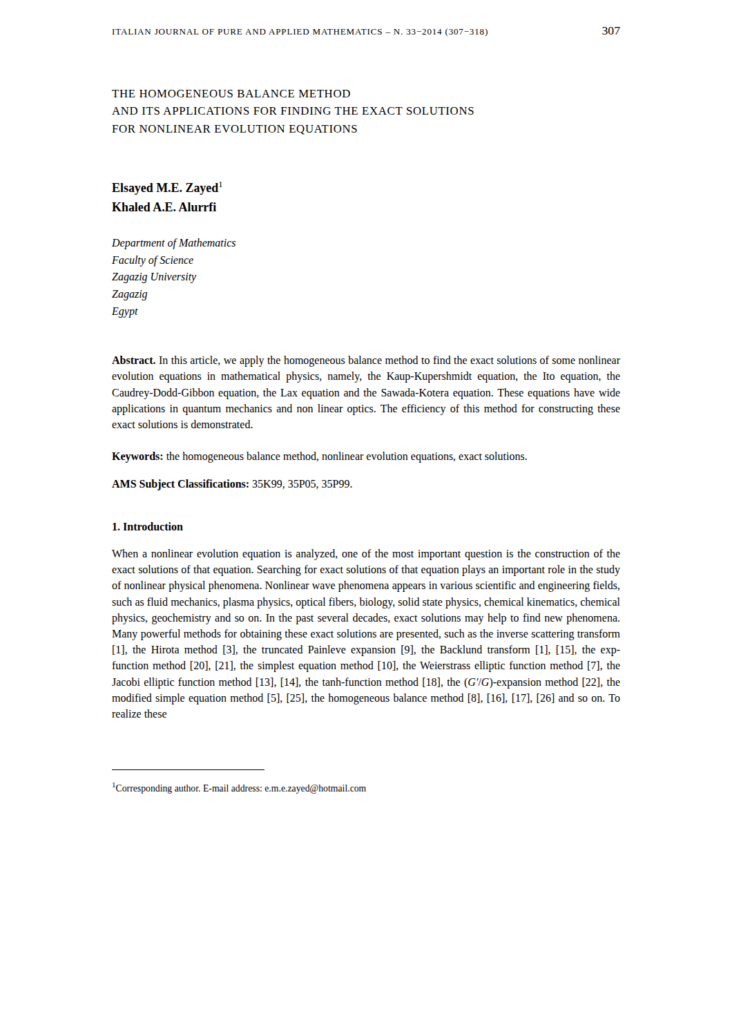ITALIAN JOURNAL OF PURE AND APPLIED MATHEMATICS – N. 33−2014 (307−318) 307
The homogeneous balance method
and its applications for finding the exact solutions
for nonlinear evolution equations
Elsayed M.E. Zayed1
Khaled A.E. Alurrfi
Department of Mathematics
Faculty of Science
Zagazig University
Zagazig
Egypt
Abstract. In this article, we apply the homogeneous balance method to find the exact solutions of some nonlinear evolution equations in mathematical physics, namely, the Kaup-Kupershmidt equation, the Ito equation, the Caudrey-Dodd-Gibbon equation, the Lax equation and the Sawada-Kotera equation. These equations have wide applications in quantum mechanics and non linear optics. The efficiency of this method for constructing these exact solutions is demonstrated.
Keywords: the homogeneous balance method, nonlinear evolution equations, exact solutions.
AMS Subject Classifications: 35K99, 35P05, 35P99.
1. Introduction
When a nonlinear evolution equation is analyzed, one of the most important question is the construction of the exact solutions of that equation. Searching for exact solutions of that equation plays an important role in the study of nonlinear physical phenomena. Nonlinear wave phenomena appears in various scientific and engineering fields, such as fluid mechanics, plasma physics, optical fibers, biology, solid state physics, chemical kinematics, chemical physics, geochemistry and so on. In the past several decades, exact solutions may help to find new phenomena. Many powerful methods for obtaining these exact solutions are presented, such as the inverse scattering transform [1], the Hirota method [3], the truncated Painleve expansion [9], the Backlund transform [1], [15], the exp-function method [20], [21], the simplest equation method [10], the Weierstrass elliptic function method [7], the Jacobi elliptic function method [13], [14], the tanh-function method [18], the (G′/G)-expansion method [22], the modified simple equation method [5], [25], the homogeneous balance method [8], [16], [17], [26] and so on. To realize these
1Corresponding author. E-mail address: e.m.e.zayed@hotmail.com